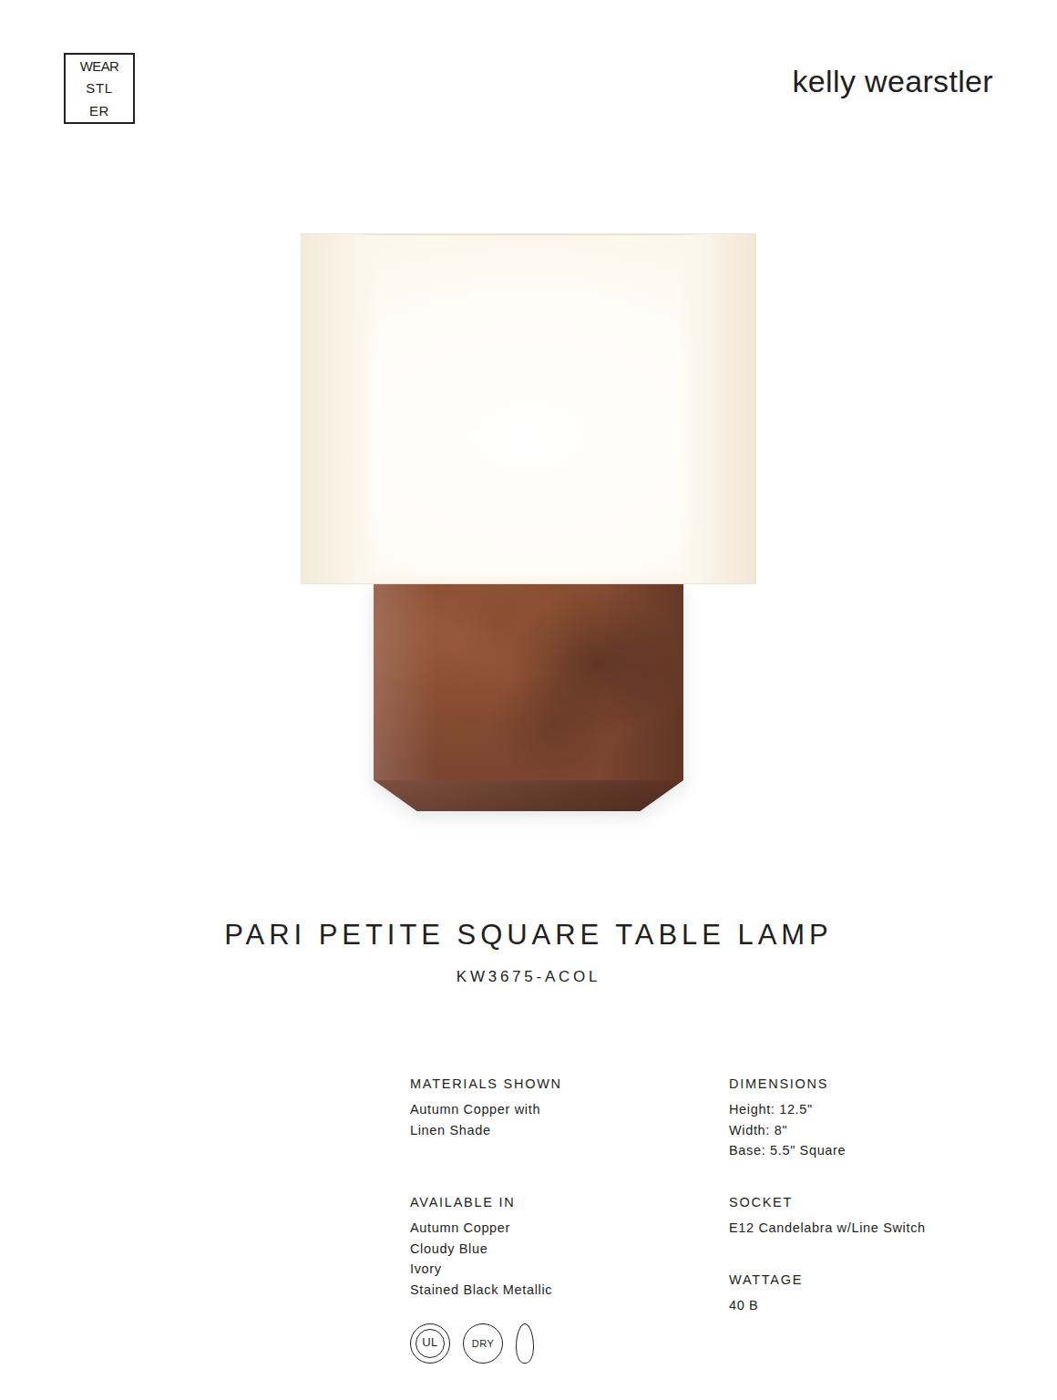WEAR STL ER
kelly wearstler
Pari Petite Square Table Lamp
KW3675-ACOL
Materials Shown
Autumn Copper with
Linen Shade
Dimensions
Height: 12.5"
Width: 8"
Base: 5.5" Square
Available In
Autumn Copper
Cloudy Blue
Ivory
Stained Black Metallic
UL
DRY
Socket
E12 Candelabra w/Line Switch
Wattage
40 B